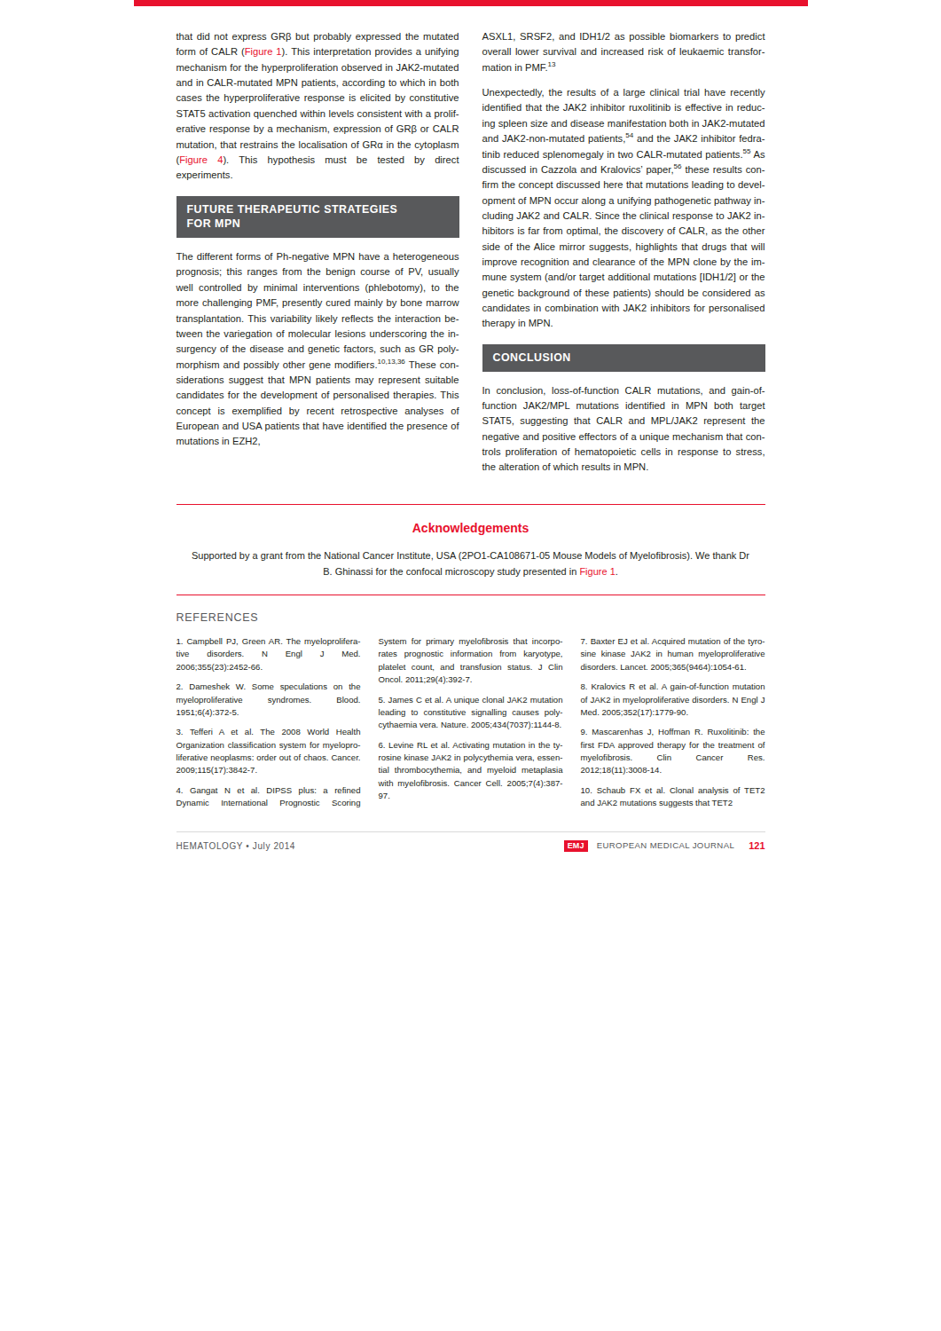that did not express GRβ but probably expressed the mutated form of CALR (Figure 1). This interpretation provides a unifying mechanism for the hyperproliferation observed in JAK2-mutated and in CALR-mutated MPN patients, according to which in both cases the hyperproliferative response is elicited by constitutive STAT5 activation quenched within levels consistent with a proliferative response by a mechanism, expression of GRβ or CALR mutation, that restrains the localisation of GRα in the cytoplasm (Figure 4). This hypothesis must be tested by direct experiments.
Future therapeutic strategies
for MPN
The different forms of Ph-negative MPN have a heterogeneous prognosis; this ranges from the benign course of PV, usually well controlled by minimal interventions (phlebotomy), to the more challenging PMF, presently cured mainly by bone marrow transplantation. This variability likely reflects the interaction between the variegation of molecular lesions underscoring the insurgency of the disease and genetic factors, such as GR polymorphism and possibly other gene modifiers.10,13,36 These considerations suggest that MPN patients may represent suitable candidates for the development of personalised therapies. This concept is exemplified by recent retrospective analyses of European and USA patients that have identified the presence of mutations in EZH2,
ASXL1, SRSF2, and IDH1/2 as possible biomarkers to predict overall lower survival and increased risk of leukaemic transformation in PMF.13
Unexpectedly, the results of a large clinical trial have recently identified that the JAK2 inhibitor ruxolitinib is effective in reducing spleen size and disease manifestation both in JAK2-mutated and JAK2-non-mutated patients,54 and the JAK2 inhibitor fedratinib reduced splenomegaly in two CALR-mutated patients.55 As discussed in Cazzola and Kralovics’ paper,56 these results confirm the concept discussed here that mutations leading to development of MPN occur along a unifying pathogenetic pathway including JAK2 and CALR. Since the clinical response to JAK2 inhibitors is far from optimal, the discovery of CALR, as the other side of the Alice mirror suggests, highlights that drugs that will improve recognition and clearance of the MPN clone by the immune system (and/or target additional mutations [IDH1/2] or the genetic background of these patients) should be considered as candidates in combination with JAK2 inhibitors for personalised therapy in MPN.
Conclusion
In conclusion, loss-of-function CALR mutations, and gain-of-function JAK2/MPL mutations identified in MPN both target STAT5, suggesting that CALR and MPL/JAK2 represent the negative and positive effectors of a unique mechanism that controls proliferation of hematopoietic cells in response to stress, the alteration of which results in MPN.
Acknowledgements
Supported by a grant from the National Cancer Institute, USA (2PO1-CA108671-05 Mouse Models of Myelofibrosis). We thank Dr B. Ghinassi for the confocal microscopy study presented in Figure 1.
References
1. Campbell PJ, Green AR. The myeloproliferative disorders. N Engl J Med. 2006;355(23):2452-66.
2. Dameshek W. Some speculations on the myeloproliferative syndromes. Blood. 1951;6(4):372-5.
3. Tefferi A et al. The 2008 World Health Organization classification system for myeloproliferative neoplasms: order out of chaos. Cancer. 2009;115(17):3842-7.
4. Gangat N et al. DIPSS plus: a refined Dynamic International Prognostic Scoring System for primary myelofibrosis that incorporates prognostic information from karyotype, platelet count, and transfusion status. J Clin Oncol. 2011;29(4):392-7.
5. James C et al. A unique clonal JAK2 mutation leading to constitutive signalling causes polycythaemia vera. Nature. 2005;434(7037):1144-8.
6. Levine RL et al. Activating mutation in the tyrosine kinase JAK2 in polycythemia vera, essential thrombocythemia, and myeloid metaplasia with myelofibrosis. Cancer Cell. 2005;7(4):387-97.
7. Baxter EJ et al. Acquired mutation of the tyrosine kinase JAK2 in human myeloproliferative disorders. Lancet. 2005;365(9464):1054-61.
8. Kralovics R et al. A gain-of-function mutation of JAK2 in myeloproliferative disorders. N Engl J Med. 2005;352(17):1779-90.
9. Mascarenhas J, Hoffman R. Ruxolitinib: the first FDA approved therapy for the treatment of myelofibrosis. Clin Cancer Res. 2012;18(11):3008-14.
10. Schaub FX et al. Clonal analysis of TET2 and JAK2 mutations suggests that TET2
HEMATOLOGY • July 2014
EMJ EUROPEAN MEDICAL JOURNAL 121